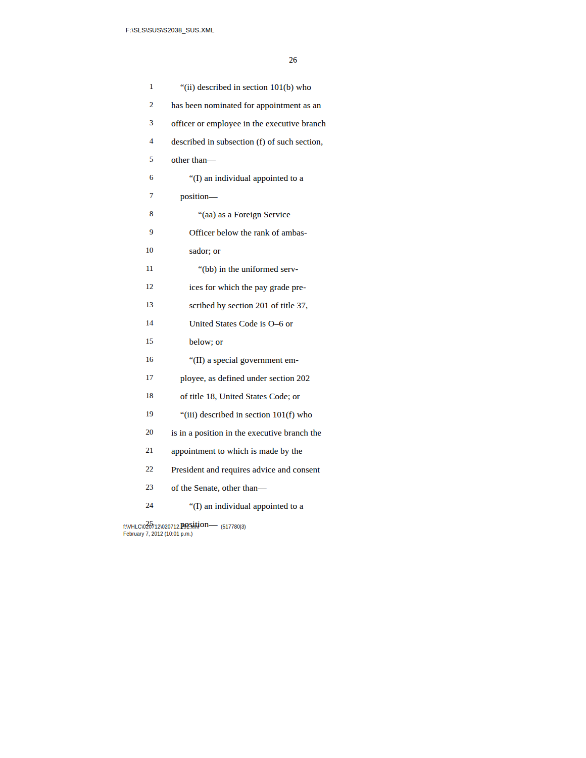F:\SLS\SUS\S2038_SUS.XML
26
| 1 | “(ii) described in section 101(b) who |
| 2 | has been nominated for appointment as an |
| 3 | officer or employee in the executive branch |
| 4 | described in subsection (f) of such section, |
| 5 | other than— |
| 6 | “(I) an individual appointed to a |
| 7 | position— |
| 8 | “(aa) as a Foreign Service |
| 9 | Officer below the rank of ambas- |
| 10 | sador; or |
| 11 | “(bb) in the uniformed serv- |
| 12 | ices for which the pay grade pre- |
| 13 | scribed by section 201 of title 37, |
| 14 | United States Code is O–6 or |
| 15 | below; or |
| 16 | “(II) a special government em- |
| 17 | ployee, as defined under section 202 |
| 18 | of title 18, United States Code; or |
| 19 | “(iii) described in section 101(f) who |
| 20 | is in a position in the executive branch the |
| 21 | appointment to which is made by the |
| 22 | President and requires advice and consent |
| 23 | of the Senate, other than— |
| 24 | “(I) an individual appointed to a |
| 25 | position— |
f:\VHLC\020712\020712.291.xml (517780|3)
February 7, 2012 (10:01 p.m.)